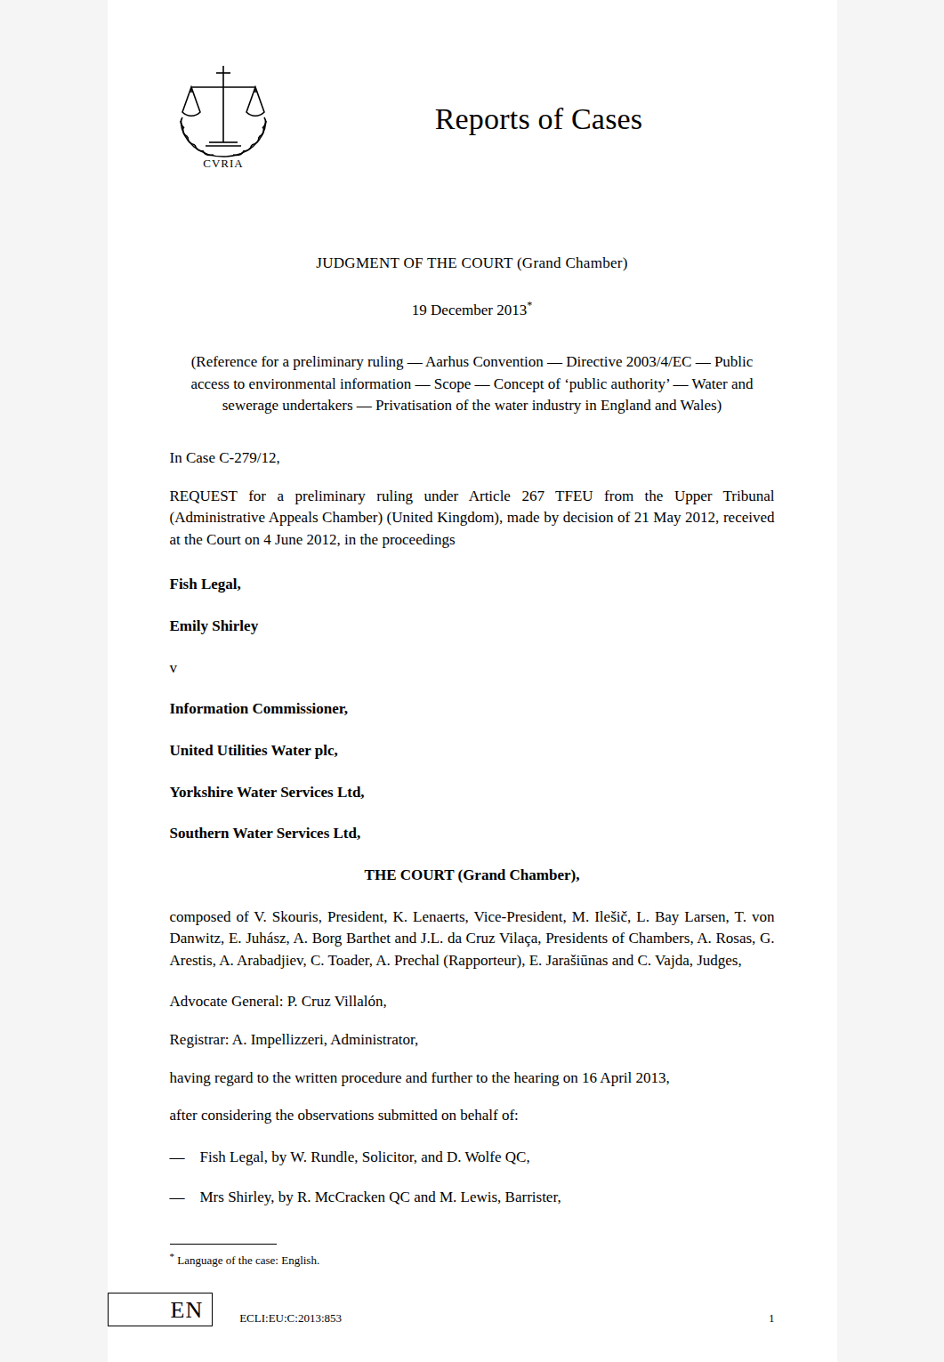CVRIA
Reports of Cases
JUDGMENT OF THE COURT (Grand Chamber)
19 December 2013*
(Reference for a preliminary ruling — Aarhus Convention — Directive 2003/4/EC — Public access to environmental information — Scope — Concept of ‘public authority’ — Water and sewerage undertakers — Privatisation of the water industry in England and Wales)
In Case C‑279/12,
REQUEST for a preliminary ruling under Article 267 TFEU from the Upper Tribunal (Administrative Appeals Chamber) (United Kingdom), made by decision of 21 May 2012, received at the Court on 4 June 2012, in the proceedings
Fish Legal,
Emily Shirley
v
Information Commissioner,
United Utilities Water plc,
Yorkshire Water Services Ltd,
Southern Water Services Ltd,
THE COURT (Grand Chamber),
composed of V. Skouris, President, K. Lenaerts, Vice-President, M. Ilešič, L. Bay Larsen, T. von Danwitz, E. Juhász, A. Borg Barthet and J.L. da Cruz Vilaça, Presidents of Chambers, A. Rosas, G. Arestis, A. Arabadjiev, C. Toader, A. Prechal (Rapporteur), E. Jarašiūnas and C. Vajda, Judges,
Advocate General: P. Cruz Villalón,
Registrar: A. Impellizzeri, Administrator,
having regard to the written procedure and further to the hearing on 16 April 2013,
after considering the observations submitted on behalf of:
Fish Legal, by W. Rundle, Solicitor, and D. Wolfe QC,
Mrs Shirley, by R. McCracken QC and M. Lewis, Barrister,
* Language of the case: English.
EN
ECLI:EU:C:2013:853
1